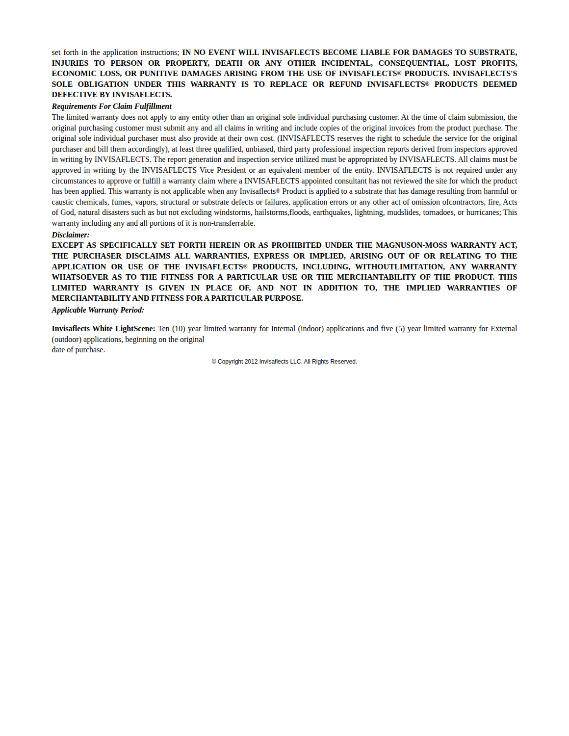set forth in the application instructions; IN NO EVENT WILL INVISAFLECTS BECOME LIABLE FOR DAMAGES TO SUBSTRATE, INJURIES TO PERSON OR PROPERTY, DEATH OR ANY OTHER INCIDENTAL, CONSEQUENTIAL, LOST PROFITS, ECONOMIC LOSS, OR PUNITIVE DAMAGES ARISING FROM THE USE OF INVISAFLECTS® PRODUCTS. INVISAFLECTS'S SOLE OBLIGATION UNDER THIS WARRANTY IS TO REPLACE OR REFUND INVISAFLECTS® PRODUCTS DEEMED DEFECTIVE BY INVISAFLECTS.
Requirements For Claim Fulfillment
The limited warranty does not apply to any entity other than an original sole individual purchasing customer. At the time of claim submission, the original purchasing customer must submit any and all claims in writing and include copies of the original invoices from the product purchase. The original sole individual purchaser must also provide at their own cost. (INVISAFLECTS reserves the right to schedule the service for the original purchaser and bill them accordingly), at least three qualified, unbiased, third party professional inspection reports derived from inspectors approved in writing by INVISAFLECTS. The report generation and inspection service utilized must be appropriated by INVISAFLECTS. All claims must be approved in writing by the INVISAFLECTS Vice President or an equivalent member of the entity. INVISAFLECTS is not required under any circumstances to approve or fulfill a warranty claim where a INVISAFLECTS appointed consultant has not reviewed the site for which the product has been applied. This warranty is not applicable when any Invisaflects® Product is applied to a substrate that has damage resulting from harmful or caustic chemicals, fumes, vapors, structural or substrate defects or failures, application errors or any other act of omission ofcontractors, fire, Acts of God, natural disasters such as but not excluding windstorms, hailstorms,floods, earthquakes, lightning, mudslides, tornadoes, or hurricanes; This warranty including any and all portions of it is non-transferrable.
Disclaimer:
EXCEPT AS SPECIFICALLY SET FORTH HEREIN OR AS PROHIBITED UNDER THE MAGNUSON-MOSS WARRANTY ACT, THE PURCHASER DISCLAIMS ALL WARRANTIES, EXPRESS OR IMPLIED, ARISING OUT OF OR RELATING TO THE APPLICATION OR USE OF THE INVISAFLECTS® PRODUCTS, INCLUDING, WITHOUTLIMITATION, ANY WARRANTY WHATSOEVER AS TO THE FITNESS FOR A PARTICULAR USE OR THE MERCHANTABILITY OF THE PRODUCT. THIS LIMITED WARRANTY IS GIVEN IN PLACE OF, AND NOT IN ADDITION TO, THE IMPLIED WARRANTIES OF MERCHANTABILITY AND FITNESS FOR A PARTICULAR PURPOSE.
Applicable Warranty Period:
Invisaflects White LightScene: Ten (10) year limited warranty for Internal (indoor) applications and five (5) year limited warranty for External (outdoor) applications, beginning on the original
date of purchase.
© Copyright 2012 Invisaflects LLC. All Rights Reserved.